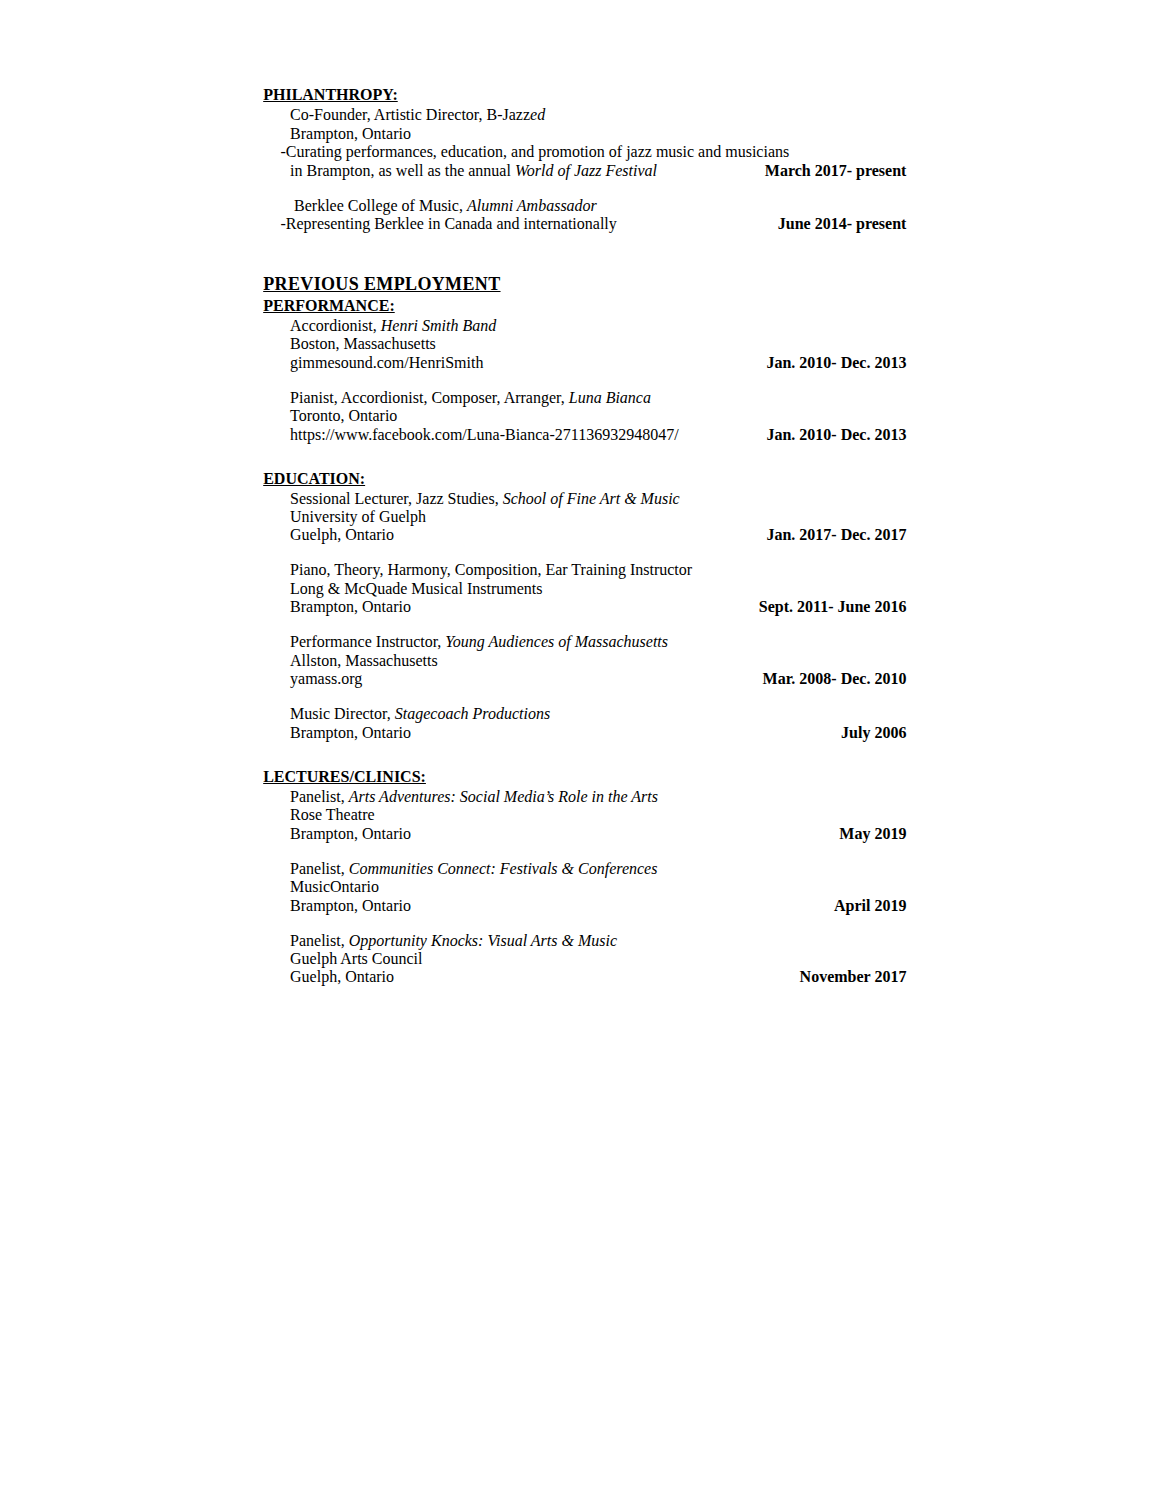PHILANTHROPY:
Co-Founder, Artistic Director, B-Jazzed Brampton, Ontario -Curating performances, education, and promotion of jazz music and musicians
in Brampton, as well as the annual World of Jazz Festival
March 2017- present
Berklee College of Music, Alumni Ambassador
-Representing Berklee in Canada and internationally
June 2014- present
PREVIOUS EMPLOYMENT
PERFORMANCE:
Accordionist, Henri Smith Band Boston, Massachusetts
gimmesound.com/HenriSmith
Jan. 2010- Dec. 2013
Pianist, Accordionist, Composer, Arranger, Luna Bianca Toronto, Ontario
https://www.facebook.com/Luna-Bianca-271136932948047/
Jan. 2010- Dec. 2013
EDUCATION:
Sessional Lecturer, Jazz Studies, School of Fine Art & Music University of Guelph
Guelph, Ontario
Jan. 2017- Dec. 2017
Piano, Theory, Harmony, Composition, Ear Training Instructor Long & McQuade Musical Instruments
Brampton, Ontario
Sept. 2011- June 2016
Performance Instructor, Young Audiences of Massachusetts Allston, Massachusetts
yamass.org
Mar. 2008- Dec. 2010
Music Director, Stagecoach Productions
Brampton, Ontario
July 2006
LECTURES/CLINICS:
Panelist, Arts Adventures: Social Media’s Role in the Arts Rose Theatre
Brampton, Ontario
May 2019
Panelist, Communities Connect: Festivals & Conferences MusicOntario
Brampton, Ontario
April 2019
Panelist, Opportunity Knocks: Visual Arts & Music Guelph Arts Council
Guelph, Ontario
November 2017